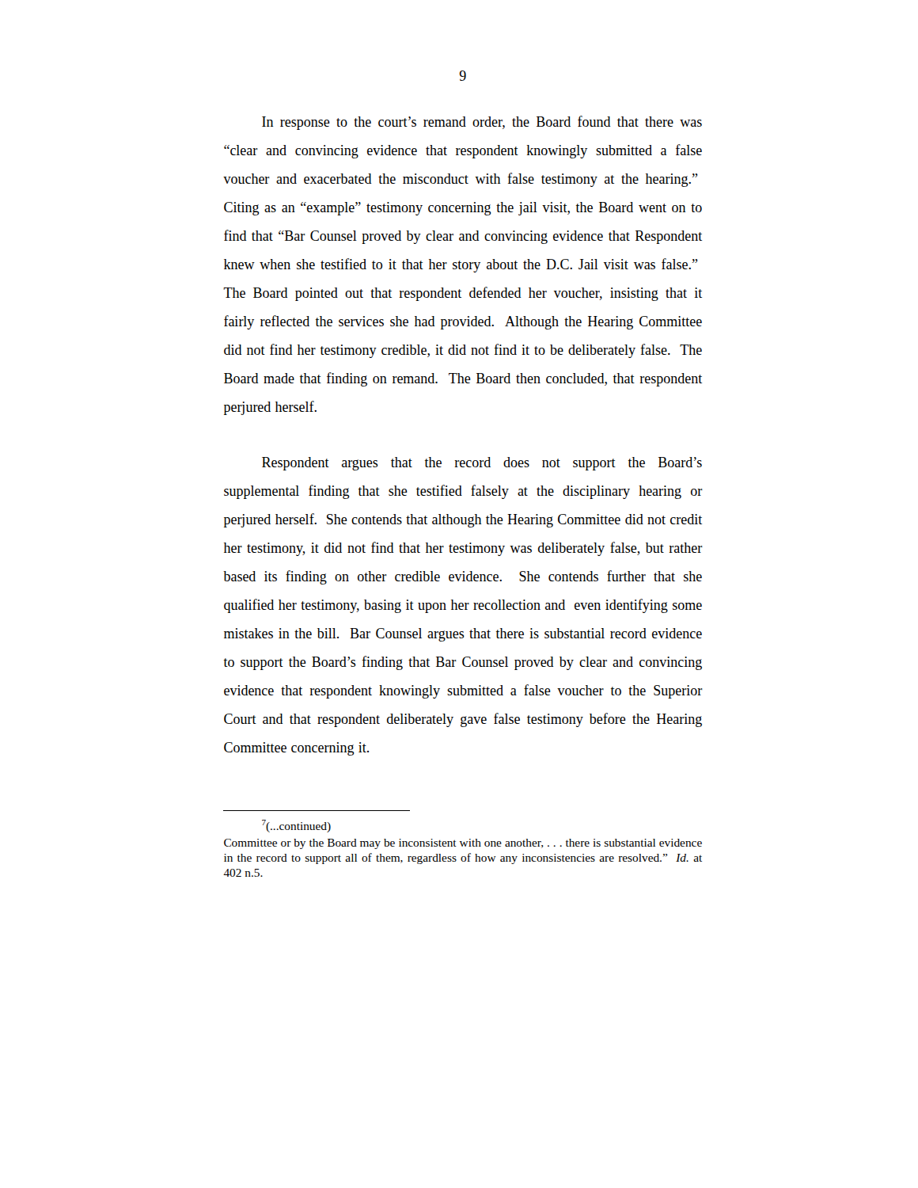9
In response to the court’s remand order, the Board found that there was “clear and convincing evidence that respondent knowingly submitted a false voucher and exacerbated the misconduct with false testimony at the hearing.” Citing as an “example” testimony concerning the jail visit, the Board went on to find that “Bar Counsel proved by clear and convincing evidence that Respondent knew when she testified to it that her story about the D.C. Jail visit was false.” The Board pointed out that respondent defended her voucher, insisting that it fairly reflected the services she had provided. Although the Hearing Committee did not find her testimony credible, it did not find it to be deliberately false. The Board made that finding on remand. The Board then concluded, that respondent perjured herself.
Respondent argues that the record does not support the Board’s supplemental finding that she testified falsely at the disciplinary hearing or perjured herself. She contends that although the Hearing Committee did not credit her testimony, it did not find that her testimony was deliberately false, but rather based its finding on other credible evidence. She contends further that she qualified her testimony, basing it upon her recollection and even identifying some mistakes in the bill. Bar Counsel argues that there is substantial record evidence to support the Board’s finding that Bar Counsel proved by clear and convincing evidence that respondent knowingly submitted a false voucher to the Superior Court and that respondent deliberately gave false testimony before the Hearing Committee concerning it.
7(...continued) Committee or by the Board may be inconsistent with one another, . . . there is substantial evidence in the record to support all of them, regardless of how any inconsistencies are resolved.” Id. at 402 n.5.